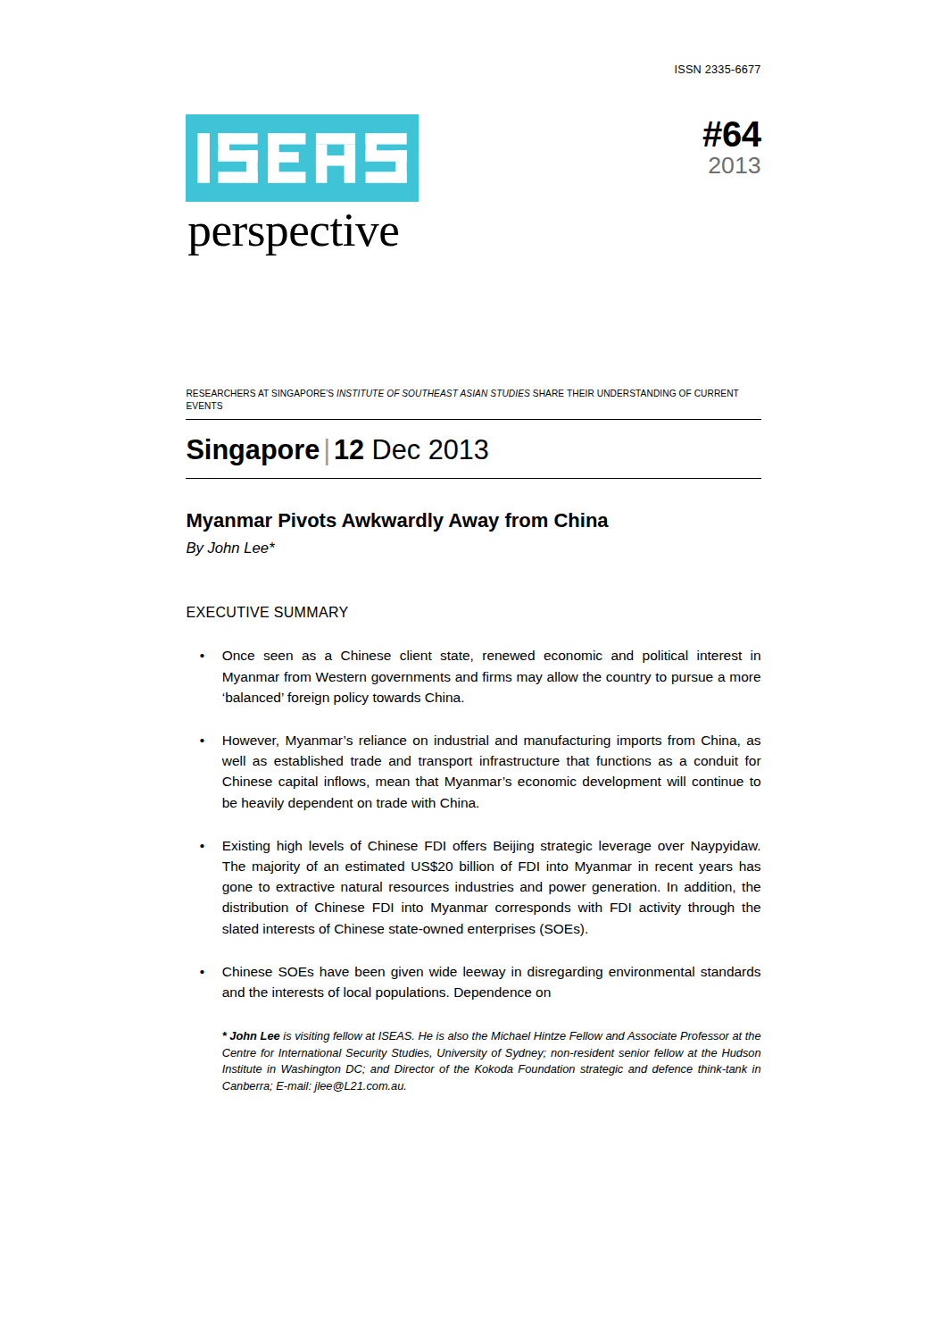ISSN 2335-6677
perspective
#64 2013
Researchers at Singapore's Institute of Southeast Asian Studies share their understanding of current events
Singapore|12 Dec 2013
Myanmar Pivots Awkwardly Away from China
By John Lee*
EXECUTIVE SUMMARY
Once seen as a Chinese client state, renewed economic and political interest in Myanmar from Western governments and firms may allow the country to pursue a more ‘balanced’ foreign policy towards China.
However, Myanmar’s reliance on industrial and manufacturing imports from China, as well as established trade and transport infrastructure that functions as a conduit for Chinese capital inflows, mean that Myanmar’s economic development will continue to be heavily dependent on trade with China.
Existing high levels of Chinese FDI offers Beijing strategic leverage over Naypyidaw. The majority of an estimated US$20 billion of FDI into Myanmar in recent years has gone to extractive natural resources industries and power generation. In addition, the distribution of Chinese FDI into Myanmar corresponds with FDI activity through the slated interests of Chinese state-owned enterprises (SOEs).
Chinese SOEs have been given wide leeway in disregarding environmental standards and the interests of local populations. Dependence on
* John Lee is visiting fellow at ISEAS. He is also the Michael Hintze Fellow and Associate Professor at the Centre for International Security Studies, University of Sydney; non-resident senior fellow at the Hudson Institute in Washington DC; and Director of the Kokoda Foundation strategic and defence think-tank in Canberra; E-mail: jlee@L21.com.au.